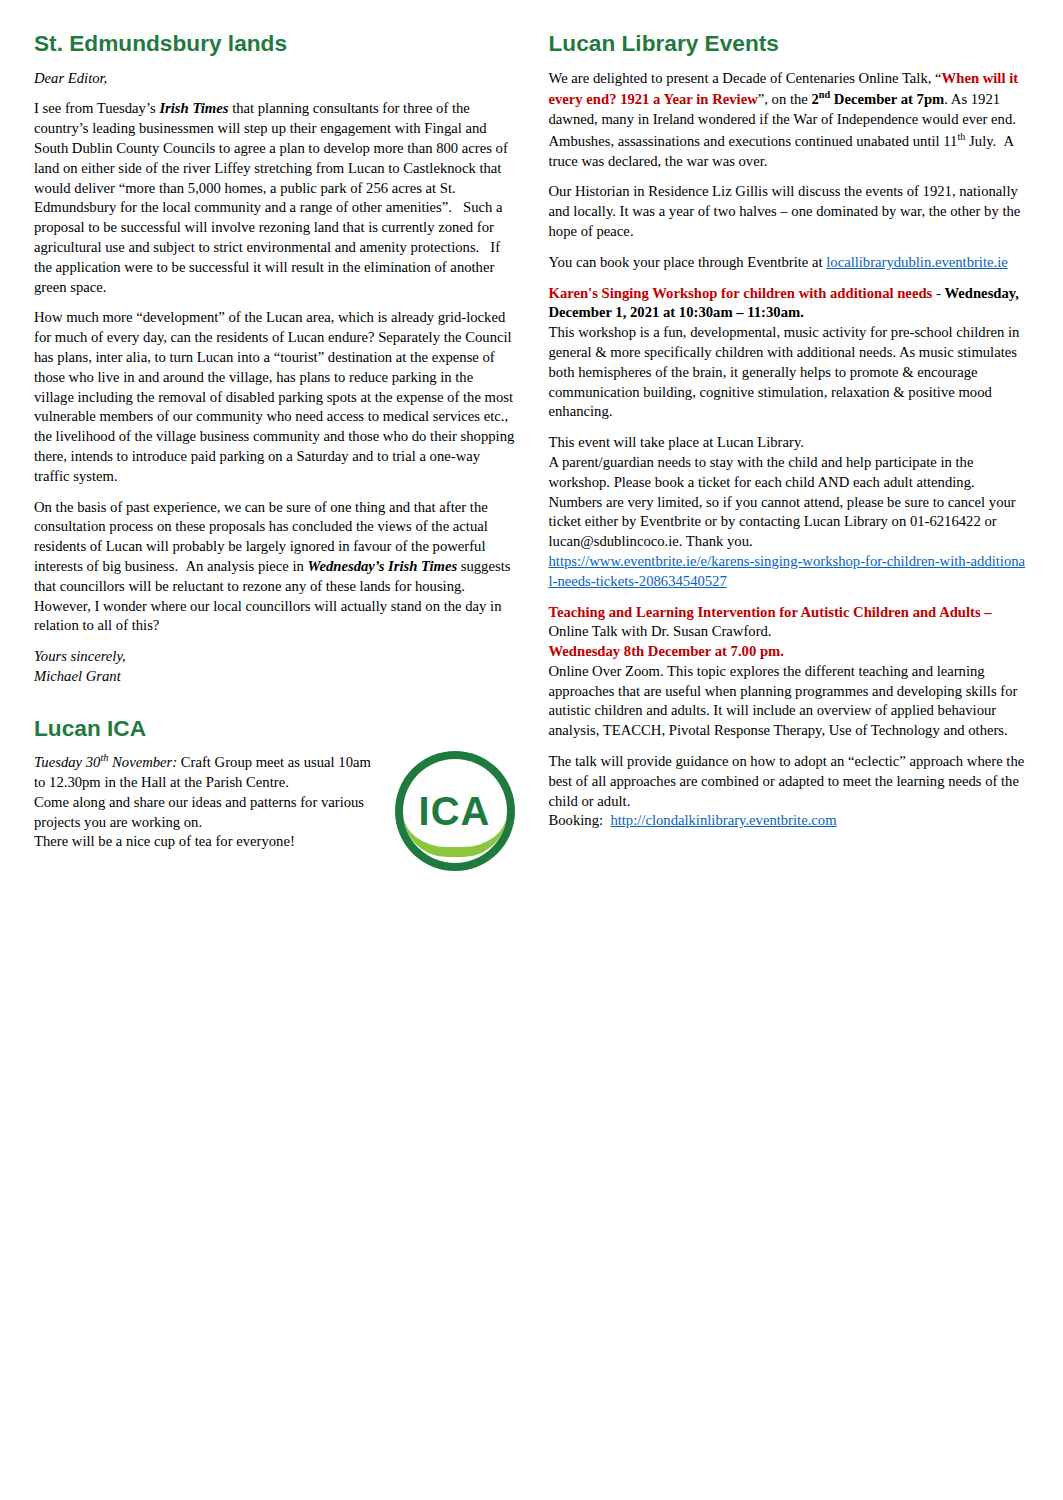St. Edmundsbury lands
Dear Editor,
I see from Tuesday’s Irish Times that planning consultants for three of the country’s leading businessmen will step up their engagement with Fingal and South Dublin County Councils to agree a plan to develop more than 800 acres of land on either side of the river Liffey stretching from Lucan to Castleknock that would deliver “more than 5,000 homes, a public park of 256 acres at St. Edmundsbury for the local community and a range of other amenities”. Such a proposal to be successful will involve rezoning land that is currently zoned for agricultural use and subject to strict environmental and amenity protections. If the application were to be successful it will result in the elimination of another green space.
How much more “development” of the Lucan area, which is already grid-locked for much of every day, can the residents of Lucan endure? Separately the Council has plans, inter alia, to turn Lucan into a “tourist” destination at the expense of those who live in and around the village, has plans to reduce parking in the village including the removal of disabled parking spots at the expense of the most vulnerable members of our community who need access to medical services etc., the livelihood of the village business community and those who do their shopping there, intends to introduce paid parking on a Saturday and to trial a one-way traffic system.
On the basis of past experience, we can be sure of one thing and that after the consultation process on these proposals has concluded the views of the actual residents of Lucan will probably be largely ignored in favour of the powerful interests of big business. An analysis piece in Wednesday’s Irish Times suggests that councillors will be reluctant to rezone any of these lands for housing. However, I wonder where our local councillors will actually stand on the day in relation to all of this?
Yours sincerely,
Michael Grant
Lucan ICA
ICA
Tuesday 30th November: Craft Group meet as usual 10am to 12.30pm in the Hall at the Parish Centre.
Come along and share our ideas and patterns for various projects you are working on.
There will be a nice cup of tea for everyone!
Lucan Library Events
We are delighted to present a Decade of Centenaries Online Talk, “When will it every end? 1921 a Year in Review”, on the 2nd December at 7pm. As 1921 dawned, many in Ireland wondered if the War of Independence would ever end. Ambushes, assassinations and executions continued unabated until 11th July. A truce was declared, the war was over.
Our Historian in Residence Liz Gillis will discuss the events of 1921, nationally and locally. It was a year of two halves – one dominated by war, the other by the hope of peace.
You can book your place through Eventbrite at locallibrarydublin.eventbrite.ie
Karen's Singing Workshop for children with additional needs - Wednesday, December 1, 2021 at 10:30am – 11:30am.
This workshop is a fun, developmental, music activity for pre-school children in general & more specifically children with additional needs. As music stimulates both hemispheres of the brain, it generally helps to promote & encourage communication building, cognitive stimulation, relaxation & positive mood enhancing.
This event will take place at Lucan Library.
A parent/guardian needs to stay with the child and help participate in the workshop. Please book a ticket for each child AND each adult attending. Numbers are very limited, so if you cannot attend, please be sure to cancel your ticket either by Eventbrite or by contacting Lucan Library on 01-6216422 or lucan@sdublincoco.ie. Thank you.
https://www.eventbrite.ie/e/karens-singing-workshop-for-children-with-additional-needs-tickets-208634540527
Teaching and Learning Intervention for Autistic Children and Adults –
Online Talk with Dr. Susan Crawford.
Wednesday 8th December at 7.00 pm.
Online Over Zoom. This topic explores the different teaching and learning approaches that are useful when planning programmes and developing skills for autistic children and adults. It will include an overview of applied behaviour analysis, TEACCH, Pivotal Response Therapy, Use of Technology and others.
The talk will provide guidance on how to adopt an “eclectic” approach where the best of all approaches are combined or adapted to meet the learning needs of the child or adult.
Booking: http://clondalkinlibrary.eventbrite.com